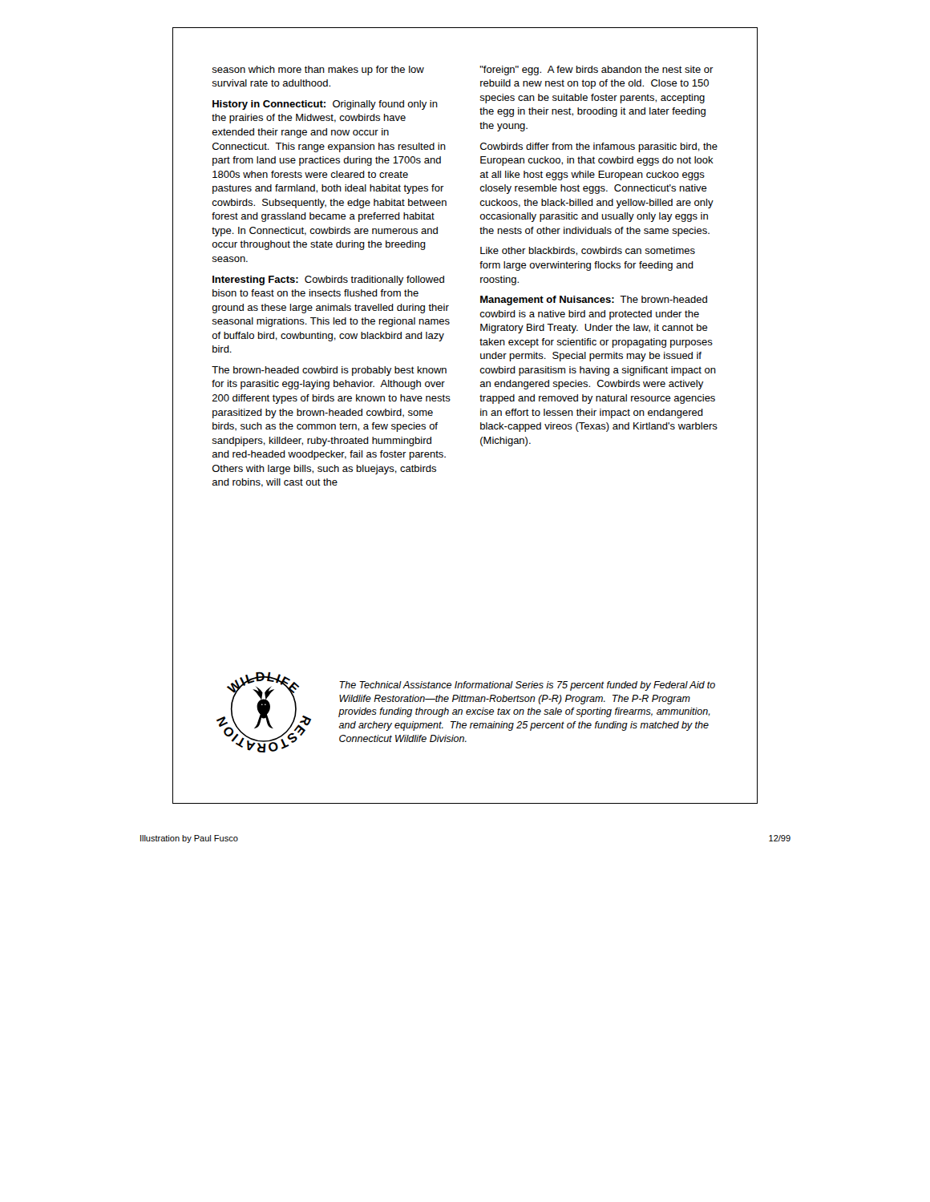season which more than makes up for the low survival rate to adulthood.
History in Connecticut: Originally found only in the prairies of the Midwest, cowbirds have extended their range and now occur in Connecticut. This range expansion has resulted in part from land use practices during the 1700s and 1800s when forests were cleared to create pastures and farmland, both ideal habitat types for cowbirds. Subsequently, the edge habitat between forest and grassland became a preferred habitat type. In Connecticut, cowbirds are numerous and occur throughout the state during the breeding season.
Interesting Facts: Cowbirds traditionally followed bison to feast on the insects flushed from the ground as these large animals travelled during their seasonal migrations. This led to the regional names of buffalo bird, cowbunting, cow blackbird and lazy bird.
The brown-headed cowbird is probably best known for its parasitic egg-laying behavior. Although over 200 different types of birds are known to have nests parasitized by the brown-headed cowbird, some birds, such as the common tern, a few species of sandpipers, killdeer, ruby-throated hummingbird and red-headed woodpecker, fail as foster parents. Others with large bills, such as bluejays, catbirds and robins, will cast out the
"foreign" egg. A few birds abandon the nest site or rebuild a new nest on top of the old. Close to 150 species can be suitable foster parents, accepting the egg in their nest, brooding it and later feeding the young.
Cowbirds differ from the infamous parasitic bird, the European cuckoo, in that cowbird eggs do not look at all like host eggs while European cuckoo eggs closely resemble host eggs. Connecticut's native cuckoos, the black-billed and yellow-billed are only occasionally parasitic and usually only lay eggs in the nests of other individuals of the same species.
Like other blackbirds, cowbirds can sometimes form large overwintering flocks for feeding and roosting.
Management of Nuisances: The brown-headed cowbird is a native bird and protected under the Migratory Bird Treaty. Under the law, it cannot be taken except for scientific or propagating purposes under permits. Special permits may be issued if cowbird parasitism is having a significant impact on an endangered species. Cowbirds were actively trapped and removed by natural resource agencies in an effort to lessen their impact on endangered black-capped vireos (Texas) and Kirtland's warblers (Michigan).
WILDLIFE RESTORATION
The Technical Assistance Informational Series is 75 percent funded by Federal Aid to Wildlife Restoration—the Pittman-Robertson (P-R) Program. The P-R Program provides funding through an excise tax on the sale of sporting firearms, ammunition, and archery equipment. The remaining 25 percent of the funding is matched by the Connecticut Wildlife Division.
Illustration by Paul Fusco
12/99